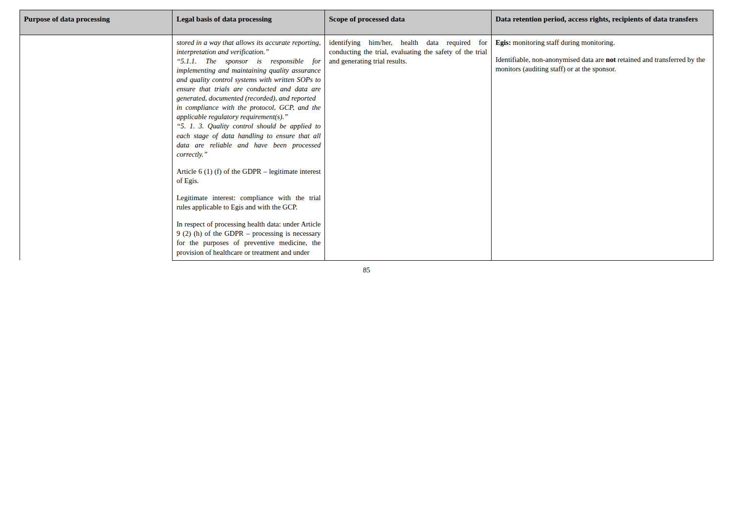| Purpose of data processing | Legal basis of data processing | Scope of processed data | Data retention period, access rights, recipients of data transfers |
| --- | --- | --- | --- |
| | stored in a way that allows its accurate reporting, interpretation and verification.” “5.1.1. The sponsor is responsible for implementing and maintaining quality assurance and quality control systems with written SOPs to ensure that trials are conducted and data are generated, documented (recorded), and reported in compliance with the protocol, GCP, and the applicable regulatory requirement(s).” “5. 1. 3. Quality control should be applied to each stage of data handling to ensure that all data are reliable and have been processed correctly.” Article 6 (1) (f) of the GDPR – legitimate interest of Egis. Legitimate interest: compliance with the trial rules applicable to Egis and with the GCP. In respect of processing health data: under Article 9 (2) (h) of the GDPR – processing is necessary for the purposes of preventive medicine, the provision of healthcare or treatment and under | identifying him/her, health data required for conducting the trial, evaluating the safety of the trial and generating trial results. | Egis: monitoring staff during monitoring. Identifiable, non-anonymised data are not retained and transferred by the monitors (auditing staff) or at the sponsor. |
85